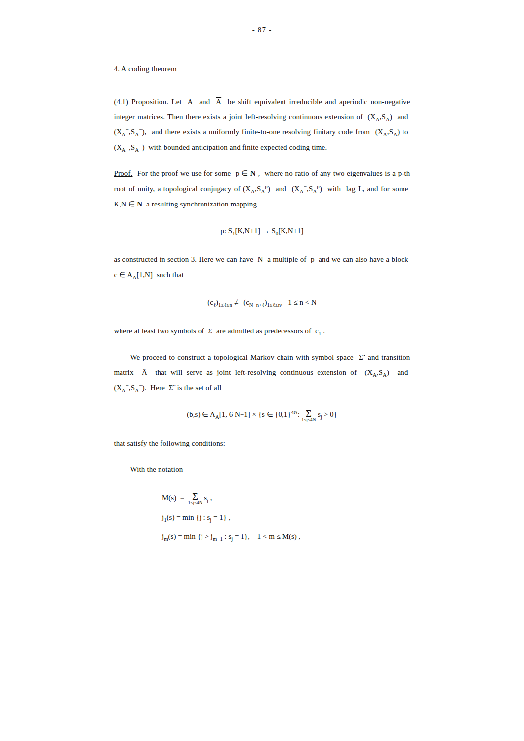- 87 -
4. A coding theorem
(4.1) Proposition. Let A and A be shift equivalent irreducible and aperiodic non-negative integer matrices. Then there exists a joint left-resolving continuous extension of (XA,SA) and (XA−,SA−), and there exists a uniformly finite-to-one resolving finitary code from (XA,SA) to (XA−,SA−) with bounded anticipation and finite expected coding time.
Proof. For the proof we use for some p ∈ N , where no ratio of any two eigenvalues is a p-th root of unity, a topological conjugacy of (XA,SAp) and (XA−,SAp) with lag L, and for some K,N ∈ N a resulting synchronization mapping
ρ: S1[K,N+1] → S0[K,N+1]
as constructed in section 3. Here we can have N a multiple of p and we can also have a block c ∈ AA[1,N] such that
(cℓ)1≤ℓ≤n ≢ (cN−n+ℓ)1≤ℓ≤n, 1 ≤ n < N
where at least two symbols of Σ are admitted as predecessors of c1 .
We proceed to construct a topological Markov chain with symbol space Σ̃ and transition matrix Ã that will serve as joint left-resolving continuous extension of (XA,SA) and (XA−,SA−). Here Σ̃ is the set of all
(b,s) ∈ AA[1, 6 N−1] × {s ∈ {0,1}4N: Σ 1≤j≤4N sj > 0}
that satisfy the following conditions:
With the notation
M(s) = Σ 1≤j≤4N sj ,
j1(s) = min {j : sj = 1} ,
jm(s) = min {j > jm−1 : sj = 1}, 1 < m ≤ M(s) ,